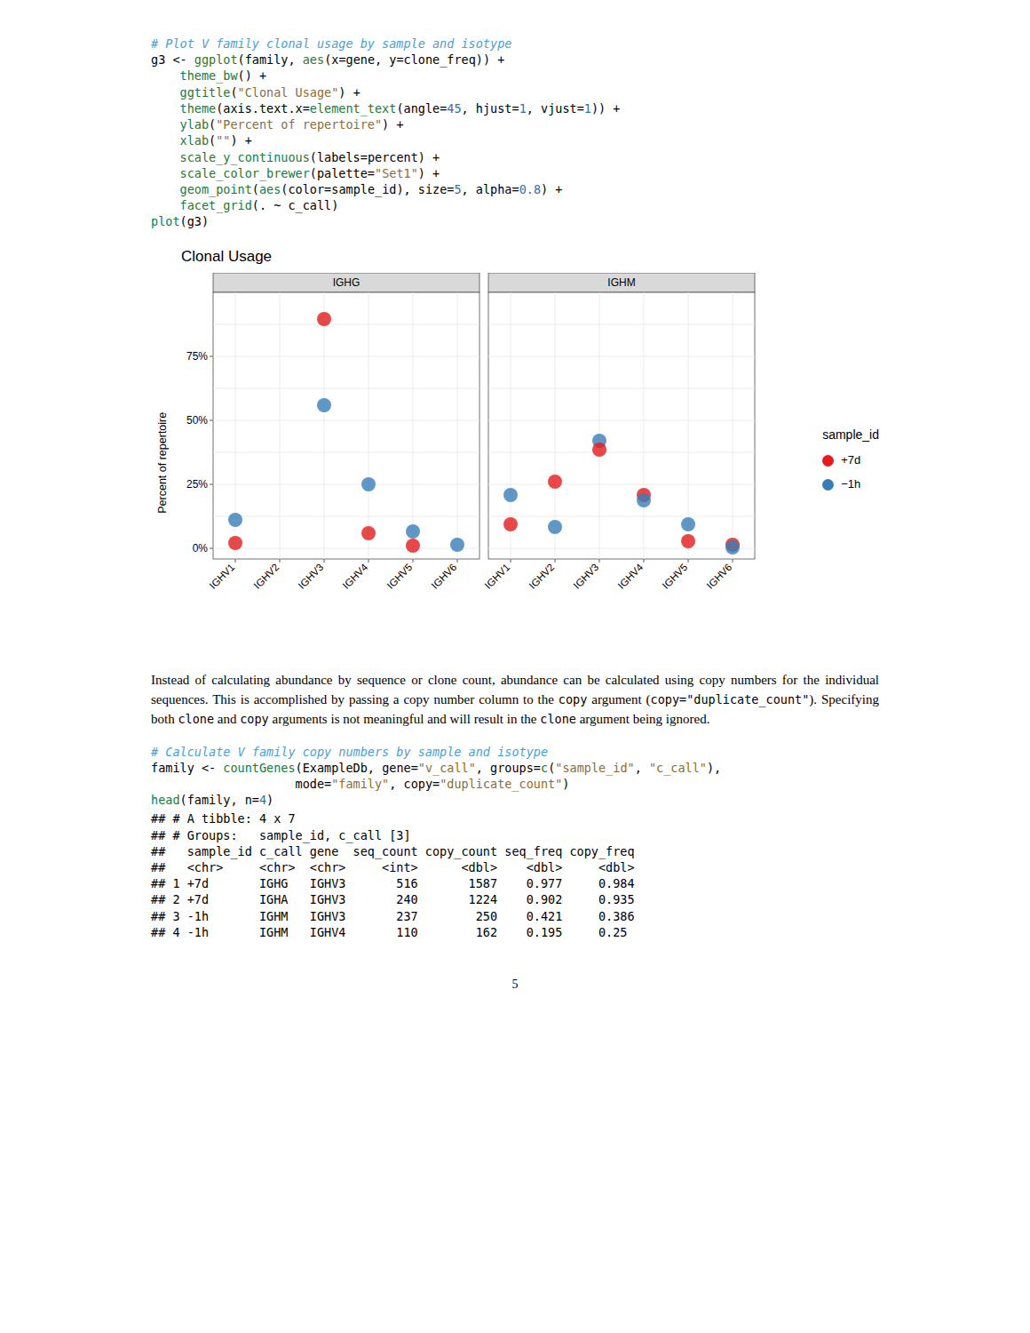# Plot V family clonal usage by sample and isotype
g3 <- ggplot(family, aes(x=gene, y=clone_freq)) +
    theme_bw() +
    ggtitle("Clonal Usage") +
    theme(axis.text.x=element_text(angle=45, hjust=1, vjust=1)) +
    ylab("Percent of repertoire") +
    xlab("") +
    scale_y_continuous(labels=percent) +
    scale_color_brewer(palette="Set1") +
    geom_point(aes(color=sample_id), size=5, alpha=0.8) +
    facet_grid(. ~ c_call)
plot(g3)
Clonal Usage
Percent of repertoire
IGHG IGHM 0% 25% 50% 75% IGHV1 IGHV2 IGHV3 IGHV4 IGHV5 IGHV6 IGHV1 IGHV2 IGHV3 IGHV4 IGHV5 IGHV6
sample_id
+7d
−1h
Instead of calculating abundance by sequence or clone count, abundance can be calculated using copy numbers for the individual sequences. This is accomplished by passing a copy number column to the copy argument (copy="duplicate_count"). Specifying both clone and copy arguments is not meaningful and will result in the clone argument being ignored.
# Calculate V family copy numbers by sample and isotype
family <- countGenes(ExampleDb, gene="v_call", groups=c("sample_id", "c_call"),
                    mode="family", copy="duplicate_count")
head(family, n=4)
## # A tibble: 4 x 7
## # Groups:   sample_id, c_call [3]
##   sample_id c_call gene  seq_count copy_count seq_freq copy_freq
##   <chr>     <chr>  <chr>     <int>      <dbl>    <dbl>     <dbl>
## 1 +7d       IGHG   IGHV3       516       1587    0.977     0.984
## 2 +7d       IGHA   IGHV3       240       1224    0.902     0.935
## 3 -1h       IGHM   IGHV3       237        250    0.421     0.386
## 4 -1h       IGHM   IGHV4       110        162    0.195     0.25
5